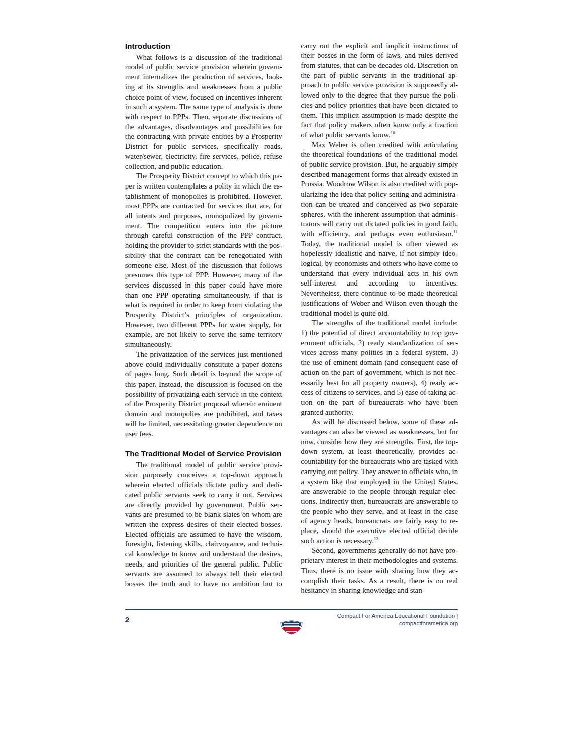Introduction
What follows is a discussion of the traditional model of public service provision wherein government internalizes the production of services, looking at its strengths and weaknesses from a public choice point of view, focused on incentives inherent in such a system. The same type of analysis is done with respect to PPPs. Then, separate discussions of the advantages, disadvantages and possibilities for the contracting with private entities by a Prosperity District for public services, specifically roads, water/sewer, electricity, fire services, police, refuse collection, and public education.
The Prosperity District concept to which this paper is written contemplates a polity in which the establishment of monopolies is prohibited. However, most PPPs are contracted for services that are, for all intents and purposes, monopolized by government. The competition enters into the picture through careful construction of the PPP contract, holding the provider to strict standards with the possibility that the contract can be renegotiated with someone else. Most of the discussion that follows presumes this type of PPP. However, many of the services discussed in this paper could have more than one PPP operating simultaneously, if that is what is required in order to keep from violating the Prosperity District’s principles of organization. However, two different PPPs for water supply, for example, are not likely to serve the same territory simultaneously.
The privatization of the services just mentioned above could individually constitute a paper dozens of pages long. Such detail is beyond the scope of this paper. Instead, the discussion is focused on the possibility of privatizing each service in the context of the Prosperity District proposal wherein eminent domain and monopolies are prohibited, and taxes will be limited, necessitating greater dependence on user fees.
The Traditional Model of Service Provision
The traditional model of public service provision purposely conceives a top-down approach wherein elected officials dictate policy and dedicated public servants seek to carry it out. Services are directly provided by government. Public servants are presumed to be blank slates on whom are written the express desires of their elected bosses. Elected officials are assumed to have the wisdom, foresight, listening skills, clairvoyance, and technical knowledge to know and understand the desires, needs, and priorities of the general public. Public servants are assumed to always tell their elected bosses the truth and to have no ambition but to carry out the explicit and implicit instructions of their bosses in the form of laws, and rules derived from statutes, that can be decades old. Discretion on the part of public servants in the traditional approach to public service provision is supposedly allowed only to the degree that they pursue the policies and policy priorities that have been dictated to them. This implicit assumption is made despite the fact that policy makers often know only a fraction of what public servants know.10
Max Weber is often credited with articulating the theoretical foundations of the traditional model of public service provision. But, he arguably simply described management forms that already existed in Prussia. Woodrow Wilson is also credited with popularizing the idea that policy setting and administration can be treated and conceived as two separate spheres, with the inherent assumption that administrators will carry out dictated policies in good faith, with efficiency, and perhaps even enthusiasm.11 Today, the traditional model is often viewed as hopelessly idealistic and naïve, if not simply ideological, by economists and others who have come to understand that every individual acts in his own self-interest and according to incentives. Nevertheless, there continue to be made theoretical justifications of Weber and Wilson even though the traditional model is quite old.
The strengths of the traditional model include: 1) the potential of direct accountability to top government officials, 2) ready standardization of services across many polities in a federal system, 3) the use of eminent domain (and consequent ease of action on the part of government, which is not necessarily best for all property owners), 4) ready access of citizens to services, and 5) ease of taking action on the part of bureaucrats who have been granted authority.
As will be discussed below, some of these advantages can also be viewed as weaknesses, but for now, consider how they are strengths. First, the top-down system, at least theoretically, provides accountability for the bureaucrats who are tasked with carrying out policy. They answer to officials who, in a system like that employed in the United States, are answerable to the people through regular elections. Indirectly then, bureaucrats are answerable to the people who they serve, and at least in the case of agency heads, bureaucrats are fairly easy to replace, should the executive elected official decide such action is necessary.12
Second, governments generally do not have proprietary interest in their methodologies and systems. Thus, there is no issue with sharing how they accomplish their tasks. As a result, there is no real hesitancy in sharing knowledge and stan-
2
Compact For America Educational Foundation | compactforamerica.org